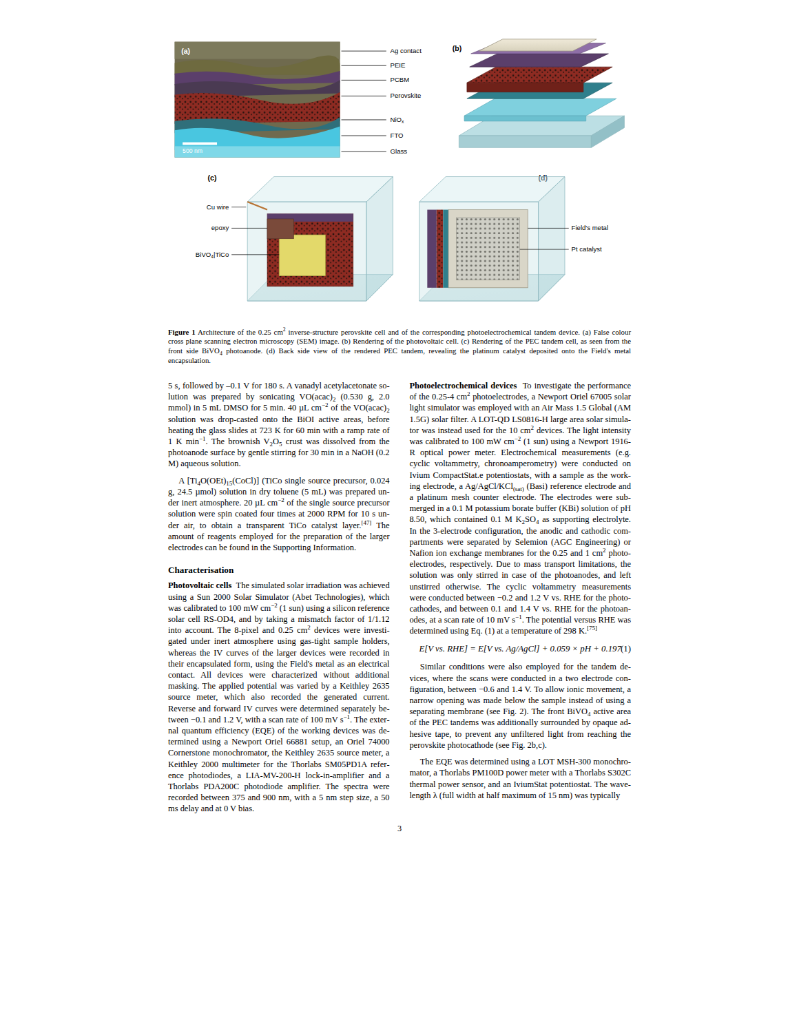(a) 500 nm Ag contact PEIE PCBM Perovskite NiOx FTO Glass (b) (c) Cu wire epoxy BiVO4|TiCo (d) Field's metal Pt catalyst
Figure 1 Architecture of the 0.25 cm2 inverse-structure perovskite cell and of the corresponding photoelectrochemical tandem device. (a) False colour cross plane scanning electron microscopy (SEM) image. (b) Rendering of the photovoltaic cell. (c) Rendering of the PEC tandem cell, as seen from the front side BiVO4 photoanode. (d) Back side view of the rendered PEC tandem, revealing the platinum catalyst deposited onto the Field's metal encapsulation.
5 s, followed by –0.1 V for 180 s. A vanadyl acetylacetonate solution was prepared by sonicating VO(acac)2 (0.530 g, 2.0 mmol) in 5 mL DMSO for 5 min. 40 µL cm−2 of the VO(acac)2 solution was drop-casted onto the BiOI active areas, before heating the glass slides at 723 K for 60 min with a ramp rate of 1 K min−1. The brownish V2O5 crust was dissolved from the photoanode surface by gentle stirring for 30 min in a NaOH (0.2 M) aqueous solution.
A [Ti4O(OEt)15(CoCl)] (TiCo single source precursor, 0.024 g, 24.5 µmol) solution in dry toluene (5 mL) was prepared under inert atmosphere. 20 µL cm−2 of the single source precursor solution were spin coated four times at 2000 RPM for 10 s under air, to obtain a transparent TiCo catalyst layer.[47] The amount of reagents employed for the preparation of the larger electrodes can be found in the Supporting Information.
Characterisation
Photovoltaic cells The simulated solar irradiation was achieved using a Sun 2000 Solar Simulator (Abet Technologies), which was calibrated to 100 mW cm−2 (1 sun) using a silicon reference solar cell RS-OD4, and by taking a mismatch factor of 1/1.12 into account. The 8-pixel and 0.25 cm2 devices were investigated under inert atmosphere using gas-tight sample holders, whereas the IV curves of the larger devices were recorded in their encapsulated form, using the Field's metal as an electrical contact. All devices were characterized without additional masking. The applied potential was varied by a Keithley 2635 source meter, which also recorded the generated current. Reverse and forward IV curves were determined separately between −0.1 and 1.2 V, with a scan rate of 100 mV s−1. The external quantum efficiency (EQE) of the working devices was determined using a Newport Oriel 66881 setup, an Oriel 74000 Cornerstone monochromator, the Keithley 2635 source meter, a Keithley 2000 multimeter for the Thorlabs SM05PD1A reference photodiodes, a LIA-MV-200-H lock-in-amplifier and a Thorlabs PDA200C photodiode amplifier. The spectra were recorded between 375 and 900 nm, with a 5 nm step size, a 50 ms delay and at 0 V bias.
Photoelectrochemical devices To investigate the performance of the 0.25-4 cm2 photoelectrodes, a Newport Oriel 67005 solar light simulator was employed with an Air Mass 1.5 Global (AM 1.5G) solar filter. A LOT-QD LS0816-H large area solar simulator was instead used for the 10 cm2 devices. The light intensity was calibrated to 100 mW cm−2 (1 sun) using a Newport 1916-R optical power meter. Electrochemical measurements (e.g. cyclic voltammetry, chronoamperometry) were conducted on Ivium CompactStat.e potentiostats, with a sample as the working electrode, a Ag/AgCl/KCl(sat) (Basi) reference electrode and a platinum mesh counter electrode. The electrodes were submerged in a 0.1 M potassium borate buffer (KBi) solution of pH 8.50, which contained 0.1 M K2SO4 as supporting electrolyte. In the 3-electrode configuration, the anodic and cathodic compartments were separated by Selemion (AGC Engineering) or Nafion ion exchange membranes for the 0.25 and 1 cm2 photoelectrodes, respectively. Due to mass transport limitations, the solution was only stirred in case of the photoanodes, and left unstirred otherwise. The cyclic voltammetry measurements were conducted between −0.2 and 1.2 V vs. RHE for the photocathodes, and between 0.1 and 1.4 V vs. RHE for the photoanodes, at a scan rate of 10 mV s−1. The potential versus RHE was determined using Eq. (1) at a temperature of 298 K.[75]
E[V vs. RHE] = E[V vs. Ag/AgCl] + 0.059 × pH + 0.197 (1)
Similar conditions were also employed for the tandem devices, where the scans were conducted in a two electrode configuration, between −0.6 and 1.4 V. To allow ionic movement, a narrow opening was made below the sample instead of using a separating membrane (see Fig. 2). The front BiVO4 active area of the PEC tandems was additionally surrounded by opaque adhesive tape, to prevent any unfiltered light from reaching the perovskite photocathode (see Fig. 2b,c).
The EQE was determined using a LOT MSH-300 monochromator, a Thorlabs PM100D power meter with a Thorlabs S302C thermal power sensor, and an IviumStat potentiostat. The wavelength λ (full width at half maximum of 15 nm) was typically
3